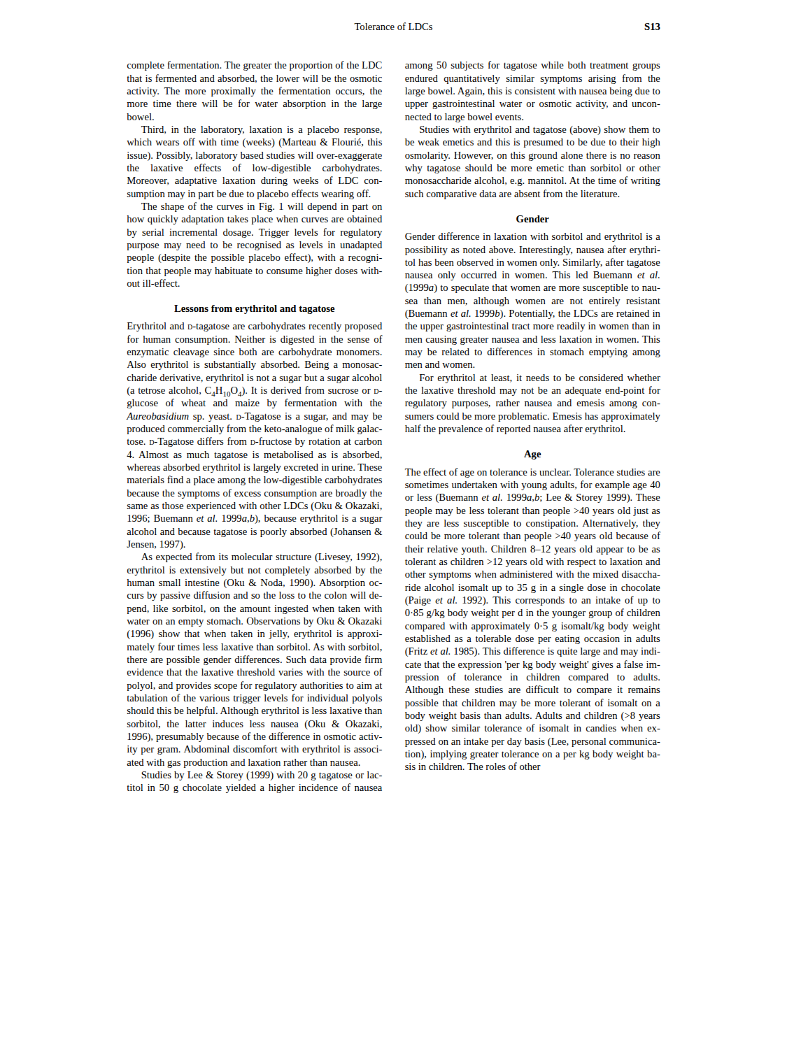Tolerance of LDCs S13
complete fermentation. The greater the proportion of the LDC that is fermented and absorbed, the lower will be the osmotic activity. The more proximally the fermentation occurs, the more time there will be for water absorption in the large bowel.
Third, in the laboratory, laxation is a placebo response, which wears off with time (weeks) (Marteau & Flourié, this issue). Possibly, laboratory based studies will over-exaggerate the laxative effects of low-digestible carbohydrates. Moreover, adaptative laxation during weeks of LDC consumption may in part be due to placebo effects wearing off.
The shape of the curves in Fig. 1 will depend in part on how quickly adaptation takes place when curves are obtained by serial incremental dosage. Trigger levels for regulatory purpose may need to be recognised as levels in unadapted people (despite the possible placebo effect), with a recognition that people may habituate to consume higher doses without ill-effect.
Lessons from erythritol and tagatose
Erythritol and d-tagatose are carbohydrates recently proposed for human consumption. Neither is digested in the sense of enzymatic cleavage since both are carbohydrate monomers. Also erythritol is substantially absorbed. Being a monosaccharide derivative, erythritol is not a sugar but a sugar alcohol (a tetrose alcohol, C4H10O4). It is derived from sucrose or d-glucose of wheat and maize by fermentation with the Aureobasidium sp. yeast. d-Tagatose is a sugar, and may be produced commercially from the keto-analogue of milk galactose. d-Tagatose differs from d-fructose by rotation at carbon 4. Almost as much tagatose is metabolised as is absorbed, whereas absorbed erythritol is largely excreted in urine. These materials find a place among the low-digestible carbohydrates because the symptoms of excess consumption are broadly the same as those experienced with other LDCs (Oku & Okazaki, 1996; Buemann et al. 1999a,b), because erythritol is a sugar alcohol and because tagatose is poorly absorbed (Johansen & Jensen, 1997).
As expected from its molecular structure (Livesey, 1992), erythritol is extensively but not completely absorbed by the human small intestine (Oku & Noda, 1990). Absorption occurs by passive diffusion and so the loss to the colon will depend, like sorbitol, on the amount ingested when taken with water on an empty stomach. Observations by Oku & Okazaki (1996) show that when taken in jelly, erythritol is approximately four times less laxative than sorbitol. As with sorbitol, there are possible gender differences. Such data provide firm evidence that the laxative threshold varies with the source of polyol, and provides scope for regulatory authorities to aim at tabulation of the various trigger levels for individual polyols should this be helpful. Although erythritol is less laxative than sorbitol, the latter induces less nausea (Oku & Okazaki, 1996), presumably because of the difference in osmotic activity per gram. Abdominal discomfort with erythritol is associated with gas production and laxation rather than nausea.
Studies by Lee & Storey (1999) with 20 g tagatose or lactitol in 50 g chocolate yielded a higher incidence of nausea among 50 subjects for tagatose while both treatment groups endured quantitatively similar symptoms arising from the large bowel. Again, this is consistent with nausea being due to upper gastrointestinal water or osmotic activity, and unconnected to large bowel events.
Studies with erythritol and tagatose (above) show them to be weak emetics and this is presumed to be due to their high osmolarity. However, on this ground alone there is no reason why tagatose should be more emetic than sorbitol or other monosaccharide alcohol, e.g. mannitol. At the time of writing such comparative data are absent from the literature.
Gender
Gender difference in laxation with sorbitol and erythritol is a possibility as noted above. Interestingly, nausea after erythritol has been observed in women only. Similarly, after tagatose nausea only occurred in women. This led Buemann et al. (1999a) to speculate that women are more susceptible to nausea than men, although women are not entirely resistant (Buemann et al. 1999b). Potentially, the LDCs are retained in the upper gastrointestinal tract more readily in women than in men causing greater nausea and less laxation in women. This may be related to differences in stomach emptying among men and women.
For erythritol at least, it needs to be considered whether the laxative threshold may not be an adequate end-point for regulatory purposes, rather nausea and emesis among consumers could be more problematic. Emesis has approximately half the prevalence of reported nausea after erythritol.
Age
The effect of age on tolerance is unclear. Tolerance studies are sometimes undertaken with young adults, for example age 40 or less (Buemann et al. 1999a,b; Lee & Storey 1999). These people may be less tolerant than people >40 years old just as they are less susceptible to constipation. Alternatively, they could be more tolerant than people >40 years old because of their relative youth. Children 8–12 years old appear to be as tolerant as children >12 years old with respect to laxation and other symptoms when administered with the mixed disaccharide alcohol isomalt up to 35 g in a single dose in chocolate (Paige et al. 1992). This corresponds to an intake of up to 0·85 g/kg body weight per d in the younger group of children compared with approximately 0·5 g isomalt/kg body weight established as a tolerable dose per eating occasion in adults (Fritz et al. 1985). This difference is quite large and may indicate that the expression 'per kg body weight' gives a false impression of tolerance in children compared to adults. Although these studies are difficult to compare it remains possible that children may be more tolerant of isomalt on a body weight basis than adults. Adults and children (>8 years old) show similar tolerance of isomalt in candies when expressed on an intake per day basis (Lee, personal communication), implying greater tolerance on a per kg body weight basis in children. The roles of other